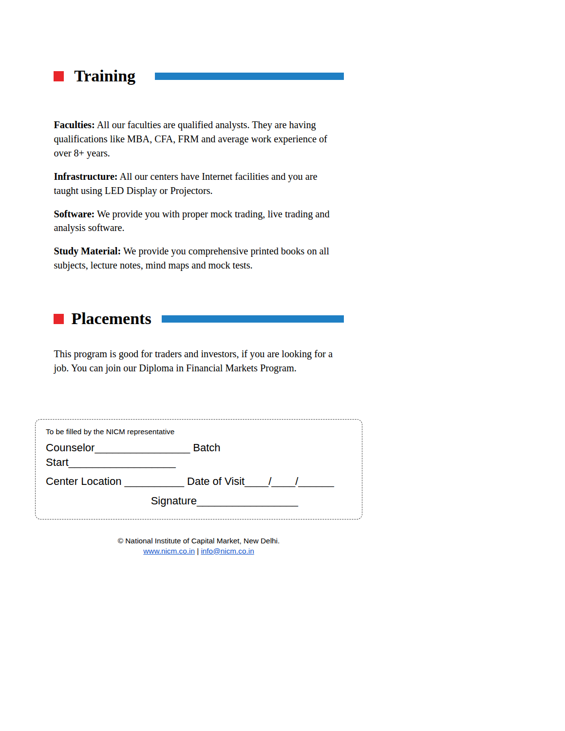Training
Faculties: All our faculties are qualified analysts. They are having qualifications like MBA, CFA, FRM and average work experience of over 8+ years.
Infrastructure: All our centers have Internet facilities and you are taught using LED Display or Projectors.
Software: We provide you with proper mock trading, live trading and analysis software.
Study Material: We provide you comprehensive printed books on all subjects, lecture notes, mind maps and mock tests.
Placements
This program is good for traders and investors, if you are looking for a job. You can join our Diploma in Financial Markets Program.
To be filled by the NICM representative
Counselor________________ Batch Start__________________
Center Location __________ Date of Visit____/____/______
Signature_________________
© National Institute of Capital Market, New Delhi.
www.nicm.co.in | info@nicm.co.in